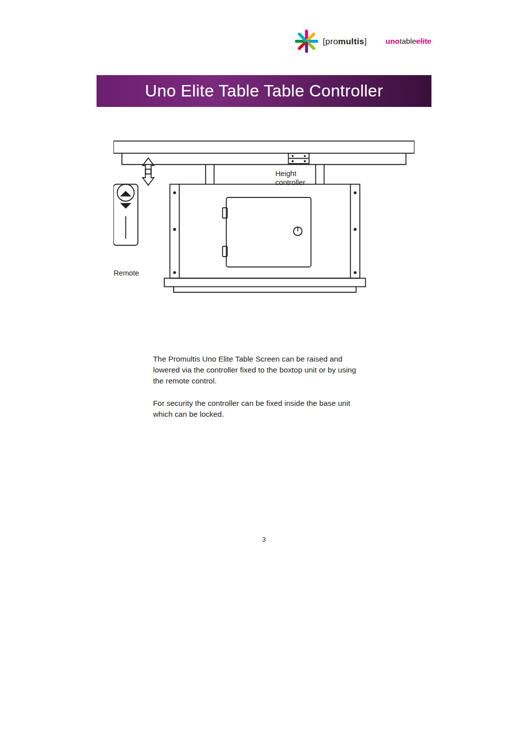[pro multis]
uno table elite
Uno Elite Table Table Controller
Height
controller
Remote
The Promultis Uno Elite Table Screen can be raised and lowered via the controller fixed to the boxtop unit or by using the remote control.
For security the controller can be fixed inside the base unit which can be locked.
3